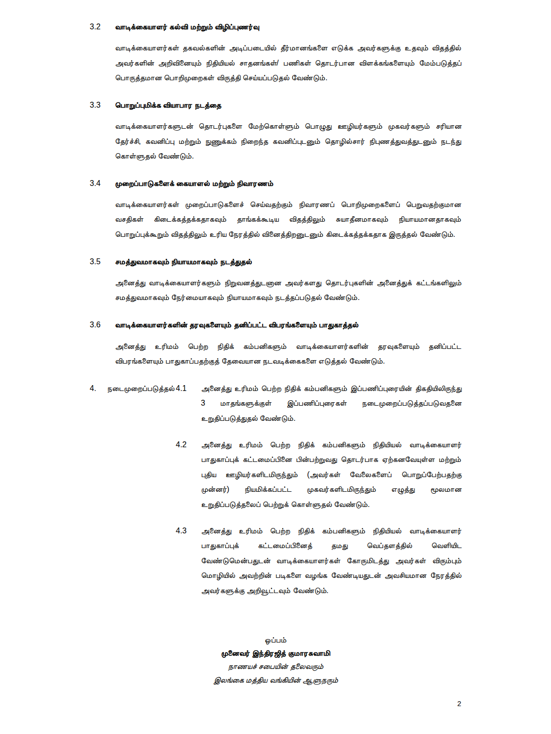3.2
வாடிக்கையாளர் கல்வி மற்றும் விழிப்புணர்வு
வாடிக்கையாளர்கள் தகவல்களின் அடிப்படையில் தீர்மானங்களை எடுக்க அவர்களுக்கு உதவும் விதத்தில் அவர்களின் அறிவினையும் நிதியியல் சாதனங்கள்/ பணிகள் தொடர்பான விளக்கங்களையும் மேம்படுத்தப் பொருத்தமான பொறிமுறைகள் விருத்தி செய்யப்படுதல் வேண்டும்.
3.3
பொறுப்புமிக்க வியாபார நடத்தை
வாடிக்கையாளர்களுடன் தொடர்புகளை மேற்கொள்ளும் பொழுது ஊழியர்களும் முகவர்களும் சரியான தேர்ச்சி, கவனிப்பு மற்றும் நுணுக்கம் நிறைந்த கவனிப்புடனும் தொழில்சார் நிபுணத்துவத்துடனும் நடந்து கொள்ளுதல் வேண்டும்.
3.4
முறைப்பாடுகளைக் கையாளல் மற்றும் நிவாரணம்
வாடிக்கையாளர்கள் முறைப்பாடுகளைச் செய்வதற்கும் நிவாரணப் பொறிமுறைகளைப் பெறுவதற்குமான வசதிகள் கிடைக்கத்தக்கதாகவும் தாங்கக்கூடிய விதத்திலும் சுயாதீனமாகவும் நியாயமானதாகவும் பொறுப்புக்கூறும் விதத்திலும் உரிய நேரத்தில் வினைத்திறனுடனும் கிடைக்கத்தக்கதாக இருத்தல் வேண்டும்.
3.5
சமத்துவமாகவும் நியாயமாகவும் நடத்துதல்
அனைத்து வாடிக்கையாளர்களும் நிறுவனத்துடனான அவர்களது தொடர்புகளின் அனைத்துக் கட்டங்களிலும் சமத்துவமாகவும் நேர்மையாகவும் நியாயமாகவும் நடத்தப்படுதல் வேண்டும்.
3.6
வாடிக்கையாளர்களின் தரவுகளையும் தனிப்பட்ட விபரங்களையும் பாதுகாத்தல்
அனைத்து உரிமம் பெற்ற நிதிக் கம்பனிகளும் வாடிக்கையாளர்களின் தரவுகளையும் தனிப்பட்ட விபரங்களையும் பாதுகாப்பதற்குத் தேவையான நடவடிக்கைகளை எடுத்தல் வேண்டும்.
4.
நடைமுறைப்படுத்தல்
4.1
அனைத்து உரிமம் பெற்ற நிதிக் கம்பனிகளும் இப்பணிப்புரையின் திகதியிலிருந்து 3 மாதங்களுக்குள் இப்பணிப்புரைகள் நடைமுறைப்படுத்தப்படுவதனை உறுதிப்படுத்துதல் வேண்டும்.
4.2
அனைத்து உரிமம் பெற்ற நிதிக் கம்பனிகளும் நிதியியல் வாடிக்கையாளர் பாதுகாப்புக் கட்டமைப்பினை பின்பற்றுவது தொடர்பாக ஏற்கனவேயுள்ள மற்றும் புதிய ஊழியர்களிடமிருந்தும் (அவர்கள் வேலைகளைப் பொறுப்பேற்பதற்கு முன்னர்) நியமிக்கப்பட்ட முகவர்களிடமிருந்தும் எழுத்து மூலமான உறுதிப்படுத்தலைப் பெற்றுக் கொள்ளுதல் வேண்டும்.
4.3
அனைத்து உரிமம் பெற்ற நிதிக் கம்பனிகளும் நிதியியல் வாடிக்கையாளர் பாதுகாப்புக் கட்டமைப்பினைத் தமது வெப்தளத்தில் வெளியிட வேண்டுமென்பதுடன் வாடிக்கையாளர்கள் கோருமிடத்து அவர்கள் விரும்பும் மொழியில் அவற்றின் படிகளை வழங்க வேண்டியதுடன் அவசியமான நேரத்தில் அவர்களுக்கு அறிவூட்டவும் வேண்டும்.
ஒப்பம்
முனைவர் இந்திரஜித் குமாரசுவாமி
நாணயச் சபையின் தலைவரும்
இலங்கை மத்திய வங்கியின் ஆளுநரும்
2